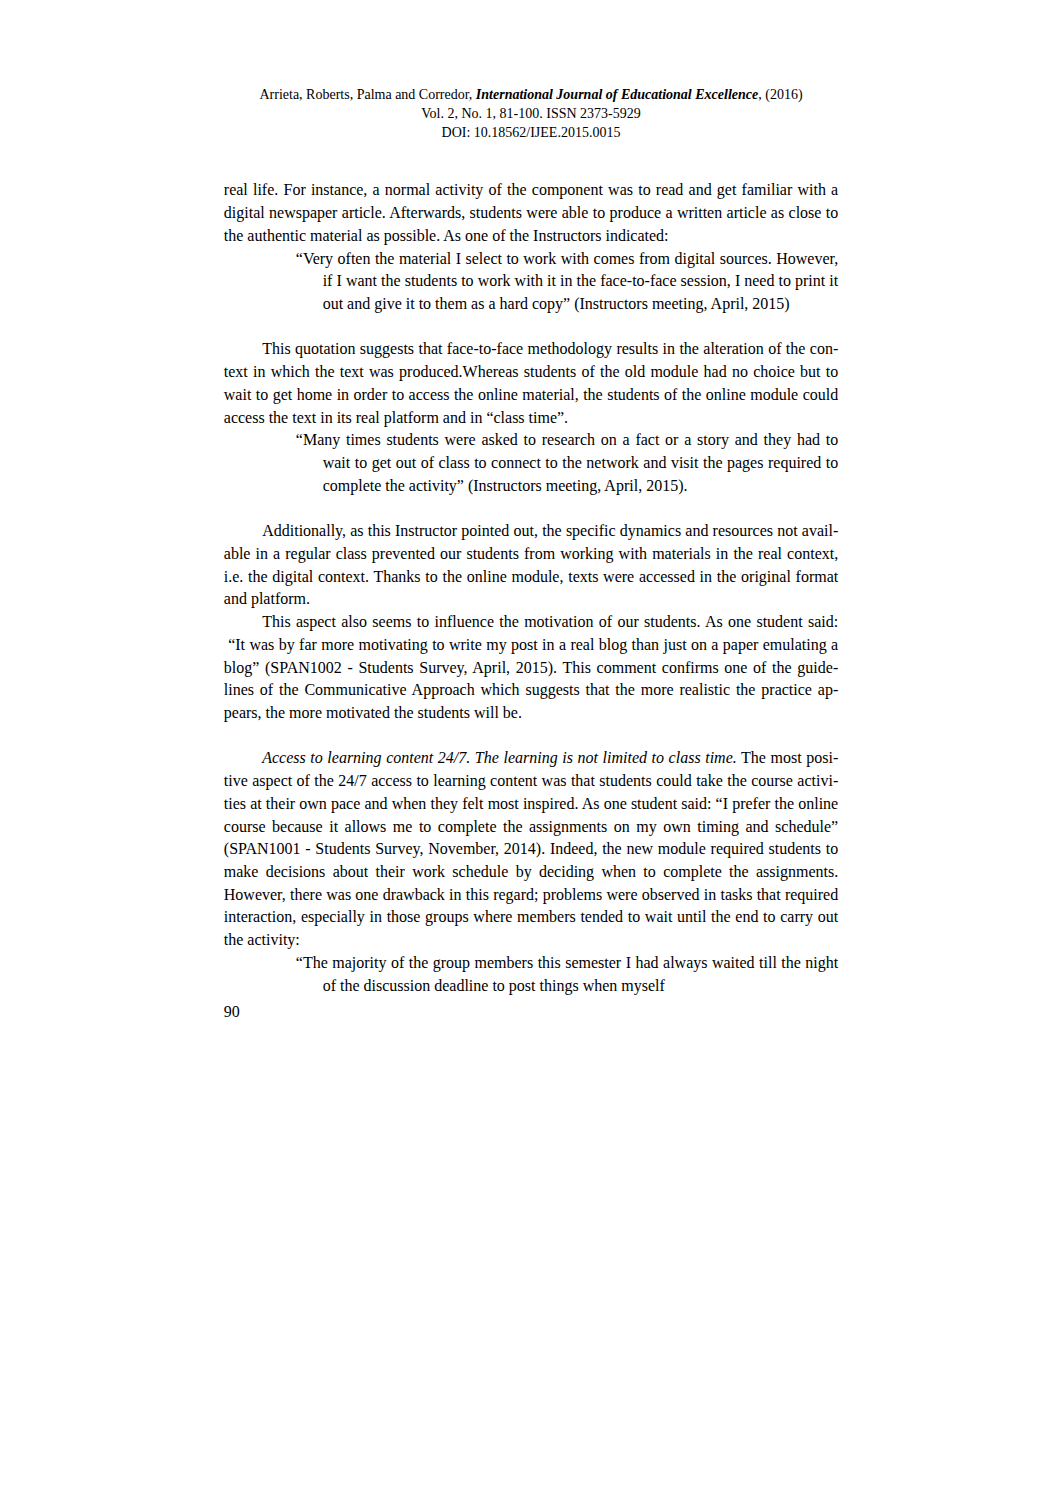Arrieta, Roberts, Palma and Corredor, International Journal of Educational Excellence, (2016)
Vol. 2, No. 1, 81-100. ISSN 2373-5929
DOI: 10.18562/IJEE.2015.0015
real life. For instance, a normal activity of the component was to read and get familiar with a digital newspaper article. Afterwards, students were able to produce a written article as close to the authentic material as possible. As one of the Instructors indicated:
“Very often the material I select to work with comes from digital sources. However, if I want the students to work with it in the face-to-face session, I need to print it out and give it to them as a hard copy” (Instructors meeting, April, 2015)
This quotation suggests that face-to-face methodology results in the alteration of the context in which the text was produced.Whereas students of the old module had no choice but to wait to get home in order to access the online material, the students of the online module could access the text in its real platform and in “class time”.
“Many times students were asked to research on a fact or a story and they had to wait to get out of class to connect to the network and visit the pages required to complete the activity” (Instructors meeting, April, 2015).
Additionally, as this Instructor pointed out, the specific dynamics and resources not available in a regular class prevented our students from working with materials in the real context, i.e. the digital context. Thanks to the online module, texts were accessed in the original format and platform.
This aspect also seems to influence the motivation of our students. As one student said: “It was by far more motivating to write my post in a real blog than just on a paper emulating a blog” (SPAN1002 - Students Survey, April, 2015). This comment confirms one of the guidelines of the Communicative Approach which suggests that the more realistic the practice appears, the more motivated the students will be.
Access to learning content 24/7. The learning is not limited to class time. The most positive aspect of the 24/7 access to learning content was that students could take the course activities at their own pace and when they felt most inspired. As one student said: “I prefer the online course because it allows me to complete the assignments on my own timing and schedule” (SPAN1001 - Students Survey, November, 2014). Indeed, the new module required students to make decisions about their work schedule by deciding when to complete the assignments. However, there was one drawback in this regard; problems were observed in tasks that required interaction, especially in those groups where members tended to wait until the end to carry out the activity:
“The majority of the group members this semester I had always waited till the night of the discussion deadline to post things when myself
90